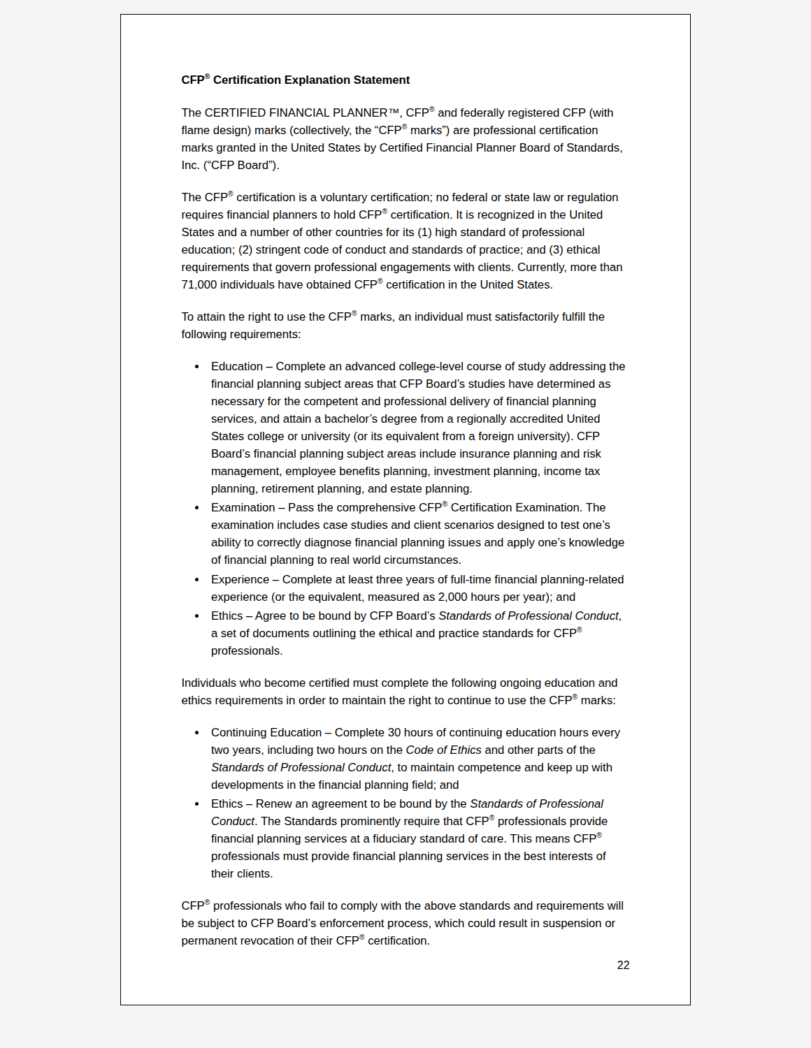CFP® Certification Explanation Statement
The CERTIFIED FINANCIAL PLANNER™, CFP® and federally registered CFP (with flame design) marks (collectively, the “CFP® marks”) are professional certification marks granted in the United States by Certified Financial Planner Board of Standards, Inc. (“CFP Board”).
The CFP® certification is a voluntary certification; no federal or state law or regulation requires financial planners to hold CFP® certification. It is recognized in the United States and a number of other countries for its (1) high standard of professional education; (2) stringent code of conduct and standards of practice; and (3) ethical requirements that govern professional engagements with clients. Currently, more than 71,000 individuals have obtained CFP® certification in the United States.
To attain the right to use the CFP® marks, an individual must satisfactorily fulfill the following requirements:
Education – Complete an advanced college-level course of study addressing the financial planning subject areas that CFP Board’s studies have determined as necessary for the competent and professional delivery of financial planning services, and attain a bachelor’s degree from a regionally accredited United States college or university (or its equivalent from a foreign university). CFP Board’s financial planning subject areas include insurance planning and risk management, employee benefits planning, investment planning, income tax planning, retirement planning, and estate planning.
Examination – Pass the comprehensive CFP® Certification Examination. The examination includes case studies and client scenarios designed to test one’s ability to correctly diagnose financial planning issues and apply one’s knowledge of financial planning to real world circumstances.
Experience – Complete at least three years of full-time financial planning-related experience (or the equivalent, measured as 2,000 hours per year); and
Ethics – Agree to be bound by CFP Board’s Standards of Professional Conduct, a set of documents outlining the ethical and practice standards for CFP® professionals.
Individuals who become certified must complete the following ongoing education and ethics requirements in order to maintain the right to continue to use the CFP® marks:
Continuing Education – Complete 30 hours of continuing education hours every two years, including two hours on the Code of Ethics and other parts of the Standards of Professional Conduct, to maintain competence and keep up with developments in the financial planning field; and
Ethics – Renew an agreement to be bound by the Standards of Professional Conduct. The Standards prominently require that CFP® professionals provide financial planning services at a fiduciary standard of care. This means CFP® professionals must provide financial planning services in the best interests of their clients.
CFP® professionals who fail to comply with the above standards and requirements will be subject to CFP Board’s enforcement process, which could result in suspension or permanent revocation of their CFP® certification.
22